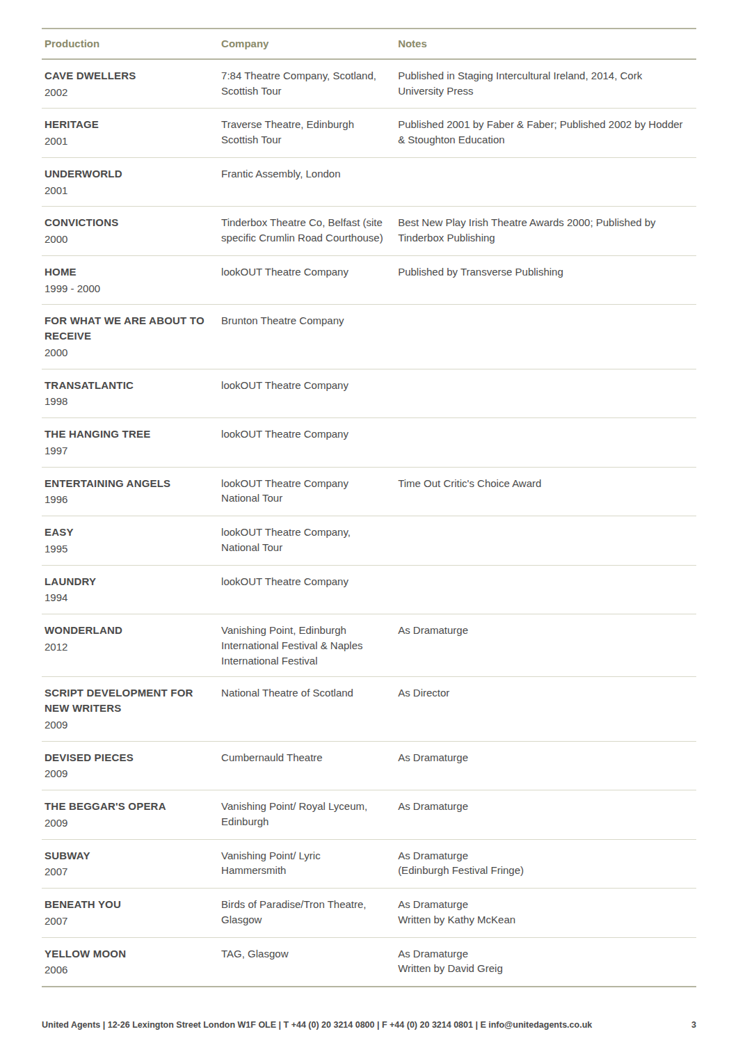| Production | Company | Notes |
| --- | --- | --- |
| CAVE DWELLERS 2002 | 7:84 Theatre Company, Scotland, Scottish Tour | Published in Staging Intercultural Ireland, 2014, Cork University Press |
| HERITAGE 2001 | Traverse Theatre, Edinburgh Scottish Tour | Published 2001 by Faber & Faber; Published 2002 by Hodder & Stoughton Education |
| UNDERWORLD 2001 | Frantic Assembly, London | |
| CONVICTIONS 2000 | Tinderbox Theatre Co, Belfast (site specific Crumlin Road Courthouse) | Best New Play Irish Theatre Awards 2000; Published by Tinderbox Publishing |
| HOME 1999 - 2000 | lookOUT Theatre Company | Published by Transverse Publishing |
| FOR WHAT WE ARE ABOUT TO RECEIVE 2000 | Brunton Theatre Company | |
| TRANSATLANTIC 1998 | lookOUT Theatre Company | |
| THE HANGING TREE 1997 | lookOUT Theatre Company | |
| ENTERTAINING ANGELS 1996 | lookOUT Theatre Company National Tour | Time Out Critic's Choice Award |
| EASY 1995 | lookOUT Theatre Company, National Tour | |
| LAUNDRY 1994 | lookOUT Theatre Company | |
| WONDERLAND 2012 | Vanishing Point, Edinburgh International Festival & Naples International Festival | As Dramaturge |
| SCRIPT DEVELOPMENT FOR NEW WRITERS 2009 | National Theatre of Scotland | As Director |
| DEVISED PIECES 2009 | Cumbernauld Theatre | As Dramaturge |
| THE BEGGAR'S OPERA 2009 | Vanishing Point/ Royal Lyceum, Edinburgh | As Dramaturge |
| SUBWAY 2007 | Vanishing Point/ Lyric Hammersmith | As Dramaturge (Edinburgh Festival Fringe) |
| BENEATH YOU 2007 | Birds of Paradise/Tron Theatre, Glasgow | As Dramaturge Written by Kathy McKean |
| YELLOW MOON 2006 | TAG, Glasgow | As Dramaturge Written by David Greig |
United Agents | 12-26 Lexington Street London W1F OLE | T +44 (0) 20 3214 0800 | F +44 (0) 20 3214 0801 | E info@unitedagents.co.uk 3